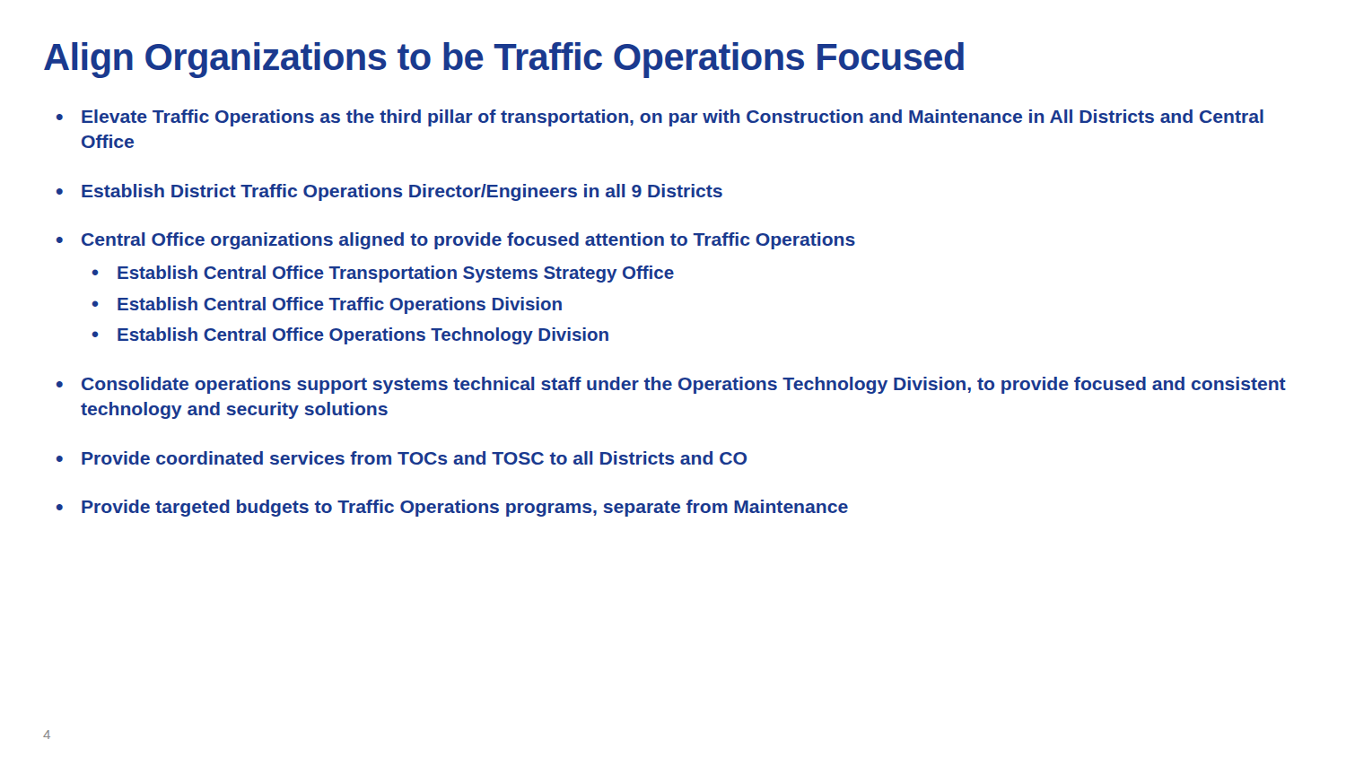Align Organizations to be Traffic Operations Focused
Elevate Traffic Operations as the third pillar of transportation, on par with Construction and Maintenance in All Districts and Central Office
Establish District Traffic Operations Director/Engineers in all 9 Districts
Central Office organizations aligned to provide focused attention to Traffic Operations
Establish Central Office Transportation Systems Strategy Office
Establish Central Office Traffic Operations Division
Establish Central Office Operations Technology Division
Consolidate operations support systems technical staff under the Operations Technology Division, to provide focused and consistent technology and security solutions
Provide coordinated services from TOCs and TOSC to all Districts and CO
Provide targeted budgets to Traffic Operations programs, separate from Maintenance
4